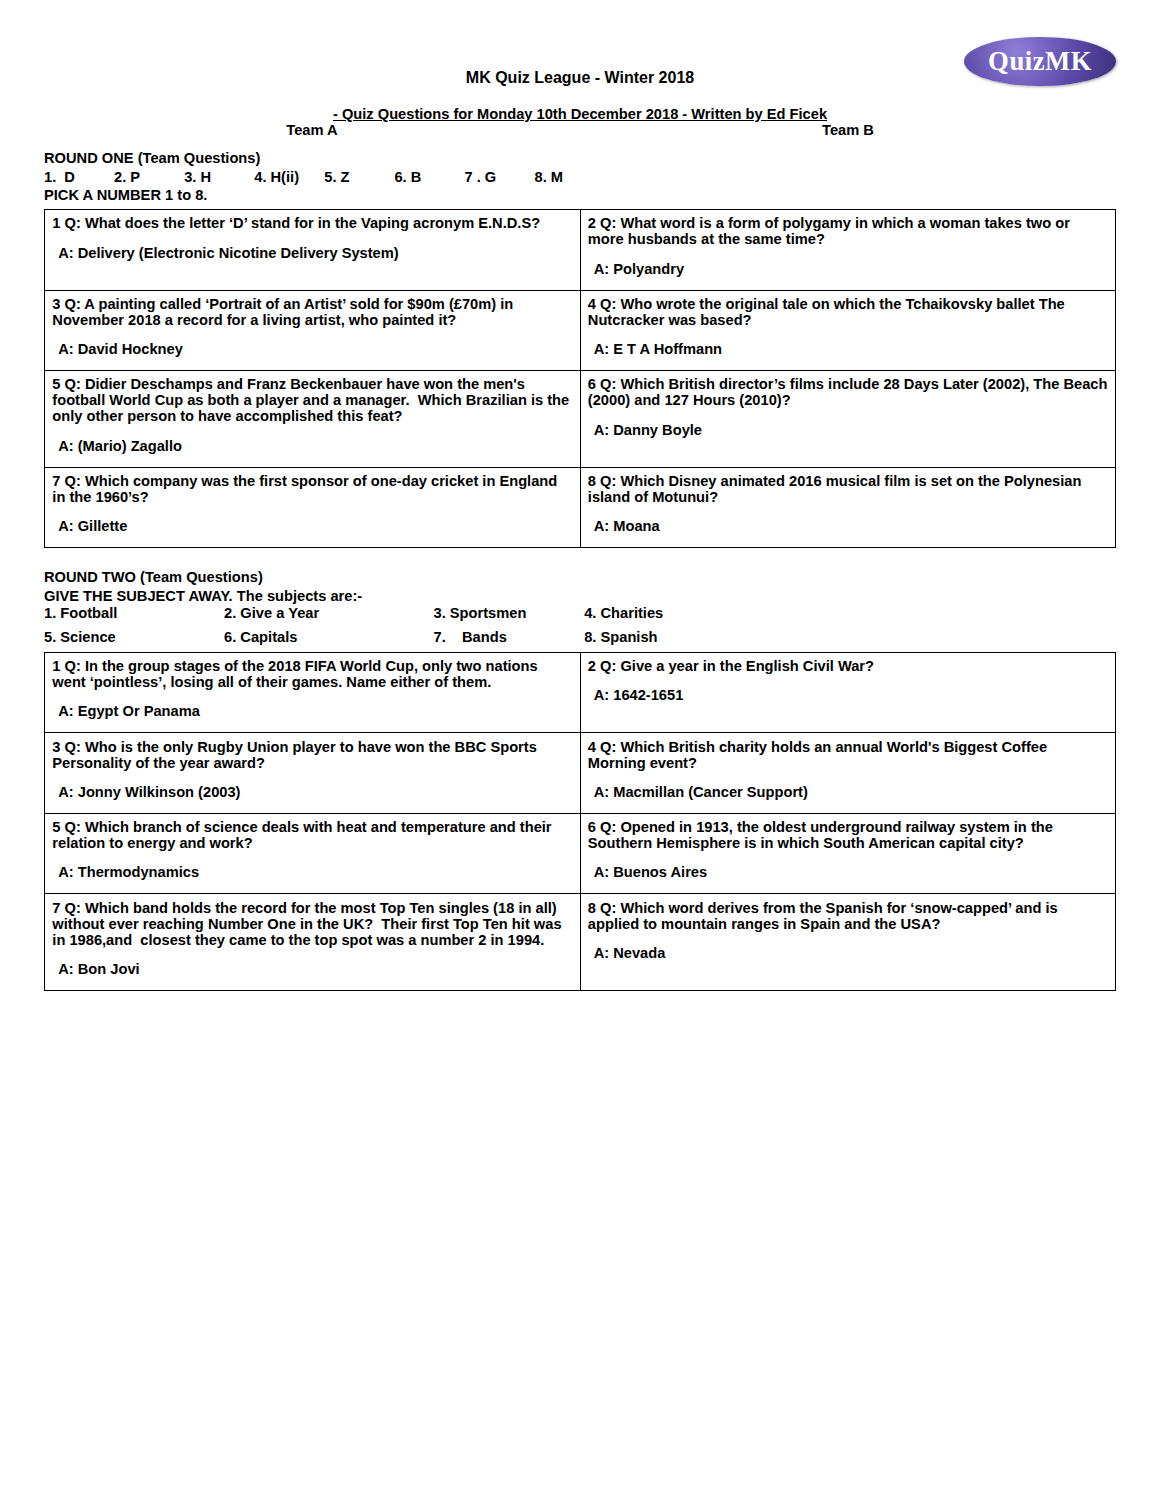QuizMK
MK Quiz League - Winter 2018
- Quiz Questions for Monday 10th December 2018 - Written by Ed Ficek
Team A Team B
ROUND ONE (Team Questions)
1. D 2. P 3. H 4. H(ii) 5. Z 6. B 7 . G 8. M
PICK A NUMBER 1 to 8.
| 1 Q: What does the letter ‘D’ stand for in the Vaping acronym E.N.D.S? A: Delivery (Electronic Nicotine Delivery System) | 2 Q: What word is a form of polygamy in which a woman takes two or more husbands at the same time? A: Polyandry |
| 3 Q: A painting called ‘Portrait of an Artist’ sold for $90m (£70m) in November 2018 a record for a living artist, who painted it? A: David Hockney | 4 Q: Who wrote the original tale on which the Tchaikovsky ballet The Nutcracker was based? A: E T A Hoffmann |
| 5 Q: Didier Deschamps and Franz Beckenbauer have won the men's football World Cup as both a player and a manager. Which Brazilian is the only other person to have accomplished this feat? A: (Mario) Zagallo | 6 Q: Which British director’s films include 28 Days Later (2002), The Beach (2000) and 127 Hours (2010)? A: Danny Boyle |
| 7 Q: Which company was the first sponsor of one-day cricket in England in the 1960’s? A: Gillette | 8 Q: Which Disney animated 2016 musical film is set on the Polynesian island of Motunui? A: Moana |
ROUND TWO (Team Questions)
GIVE THE SUBJECT AWAY. The subjects are:-
1. Football 2. Give a Year 3. Sportsmen 4. Charities
5. Science 6. Capitals 7. Bands 8. Spanish
| 1 Q: In the group stages of the 2018 FIFA World Cup, only two nations went ‘pointless’, losing all of their games. Name either of them. A: Egypt Or Panama | 2 Q: Give a year in the English Civil War? A: 1642-1651 |
| 3 Q: Who is the only Rugby Union player to have won the BBC Sports Personality of the year award? A: Jonny Wilkinson (2003) | 4 Q: Which British charity holds an annual World's Biggest Coffee Morning event? A: Macmillan (Cancer Support) |
| 5 Q: Which branch of science deals with heat and temperature and their relation to energy and work? A: Thermodynamics | 6 Q: Opened in 1913, the oldest underground railway system in the Southern Hemisphere is in which South American capital city? A: Buenos Aires |
| 7 Q: Which band holds the record for the most Top Ten singles (18 in all) without ever reaching Number One in the UK? Their first Top Ten hit was in 1986,and closest they came to the top spot was a number 2 in 1994. A: Bon Jovi | 8 Q: Which word derives from the Spanish for ‘snow-capped’ and is applied to mountain ranges in Spain and the USA? A: Nevada |